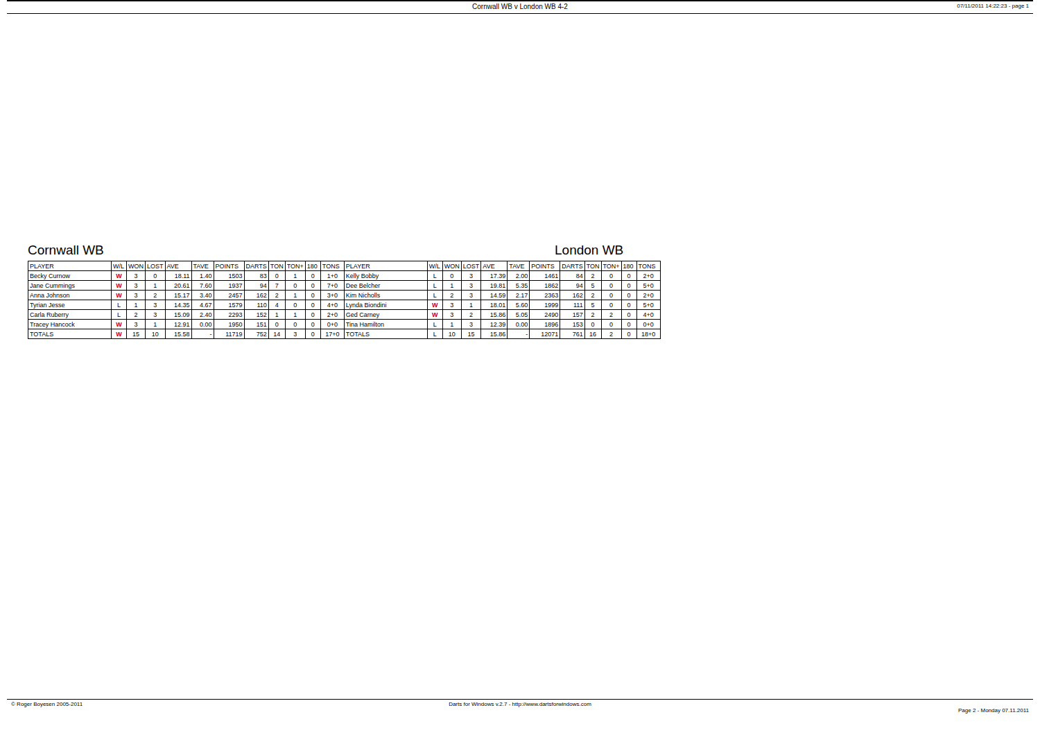Cornwall WB v London WB 4-2
07/11/2011 14:22:23 - page 1
Cornwall WB
London WB
| PLAYER | W/L | WON | LOST | AVE | TAVE | POINTS | DARTS | TON | TON+ | 180 | TONS | PLAYER | W/L | WON | LOST | AVE | TAVE | POINTS | DARTS | TON | TON+ | 180 | TONS |
| --- | --- | --- | --- | --- | --- | --- | --- | --- | --- | --- | --- | --- | --- | --- | --- | --- | --- | --- | --- | --- | --- | --- | --- |
| Becky Curnow | W | 3 | 0 | 18.11 | 1.40 | 1503 | 83 | 0 | 1 | 0 | 1+0 | Kelly Bobby | L | 0 | 3 | 17.39 | 2.00 | 1461 | 84 | 2 | 0 | 0 | 2+0 |
| Jane Cummings | W | 3 | 1 | 20.61 | 7.60 | 1937 | 94 | 7 | 0 | 0 | 7+0 | Dee Belcher | L | 1 | 3 | 19.81 | 5.35 | 1862 | 94 | 5 | 0 | 0 | 5+0 |
| Anna Johnson | W | 3 | 2 | 15.17 | 3.40 | 2457 | 162 | 2 | 1 | 0 | 3+0 | Kim Nicholls | L | 2 | 3 | 14.59 | 2.17 | 2363 | 162 | 2 | 0 | 0 | 2+0 |
| Tyrian Jesse | L | 1 | 3 | 14.35 | 4.67 | 1579 | 110 | 4 | 0 | 0 | 4+0 | Lynda Biondini | W | 3 | 1 | 18.01 | 5.60 | 1999 | 111 | 5 | 0 | 0 | 5+0 |
| Carla Ruberry | L | 2 | 3 | 15.09 | 2.40 | 2293 | 152 | 1 | 1 | 0 | 2+0 | Ged Carney | W | 3 | 2 | 15.86 | 5.05 | 2490 | 157 | 2 | 2 | 0 | 4+0 |
| Tracey Hancock | W | 3 | 1 | 12.91 | 0.00 | 1950 | 151 | 0 | 0 | 0 | 0+0 | Tina Hamilton | L | 1 | 3 | 12.39 | 0.00 | 1896 | 153 | 0 | 0 | 0 | 0+0 |
| TOTALS | W | 15 | 10 | 15.58 | - | 11719 | 752 | 14 | 3 | 0 | 17+0 | TOTALS | L | 10 | 15 | 15.86 | - | 12071 | 761 | 16 | 2 | 0 | 18+0 |
© Roger Boyesen 2005-2011
Darts for Windows v.2.7 - http://www.dartsforwindows.com
Page 2 - Monday 07.11.2011